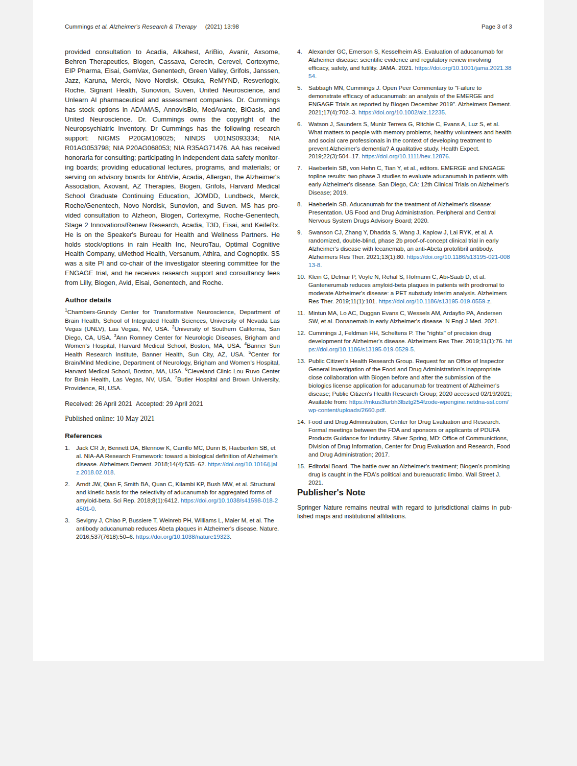Cummings et al. Alzheimer's Research & Therapy (2021) 13:98
Page 3 of 3
provided consultation to Acadia, Alkahest, AriBio, Avanir, Axsome, Behren Therapeutics, Biogen, Cassava, Cerecin, Cerevel, Cortexyme, EIP Pharma, Eisai, GemVax, Genentech, Green Valley, Grifols, Janssen, Jazz, Karuna, Merck, Novo Nordisk, Otsuka, ReMYND, Resverlogix, Roche, Signant Health, Sunovion, Suven, United Neuroscience, and Unlearn AI pharmaceutical and assessment companies. Dr. Cummings has stock options in ADAMAS, AnnovisBio, MedAvante, BiOasis, and United Neuroscience. Dr. Cummings owns the copyright of the Neuropsychiatric Inventory. Dr Cummings has the following research support: NIGMS P20GM109025; NINDS U01NS093334; NIA R01AG053798; NIA P20AG068053; NIA R35AG71476. AA has received honoraria for consulting; participating in independent data safety monitoring boards; providing educational lectures, programs, and materials; or serving on advisory boards for AbbVie, Acadia, Allergan, the Alzheimer's Association, Axovant, AZ Therapies, Biogen, Grifols, Harvard Medical School Graduate Continuing Education, JOMDD, Lundbeck, Merck, Roche/Genentech, Novo Nordisk, Sunovion, and Suven. MS has provided consultation to Alzheon, Biogen, Cortexyme, Roche-Genentech, Stage 2 Innovations/Renew Research, Acadia, T3D, Eisai, and KeifeRx. He is on the Speaker's Bureau for Health and Wellness Partners. He holds stock/options in rain Health Inc, NeuroTau, Optimal Cognitive Health Company, uMethod Health, Versanum, Athira, and Cognoptix. SS was a site PI and co-chair of the investigator steering committee for the ENGAGE trial, and he receives research support and consultancy fees from Lilly, Biogen, Avid, Eisai, Genentech, and Roche.
Author details
1Chambers-Grundy Center for Transformative Neuroscience, Department of Brain Health, School of Integrated Health Sciences, University of Nevada Las Vegas (UNLV), Las Vegas, NV, USA. 2University of Southern California, San Diego, CA, USA. 3Ann Romney Center for Neurologic Diseases, Brigham and Women's Hospital, Harvard Medical School, Boston, MA, USA. 4Banner Sun Health Research Institute, Banner Health, Sun City, AZ, USA. 5Center for Brain/Mind Medicine, Department of Neurology, Brigham and Women's Hospital, Harvard Medical School, Boston, MA, USA. 6Cleveland Clinic Lou Ruvo Center for Brain Health, Las Vegas, NV, USA. 7Butler Hospital and Brown University, Providence, RI, USA.
Received: 26 April 2021 Accepted: 29 April 2021
Published online: 10 May 2021
References
Jack CR Jr, Bennett DA, Blennow K, Carrillo MC, Dunn B, Haeberlein SB, et al. NIA-AA Research Framework: toward a biological definition of Alzheimer's disease. Alzheimers Dement. 2018;14(4):535–62. https://doi.org/10.1016/j.jalz.2018.02.018.
Arndt JW, Qian F, Smith BA, Quan C, Kilambi KP, Bush MW, et al. Structural and kinetic basis for the selectivity of aducanumab for aggregated forms of amyloid-beta. Sci Rep. 2018;8(1):6412. https://doi.org/10.1038/s41598-018-24501-0.
Sevigny J, Chiao P, Bussiere T, Weinreb PH, Williams L, Maier M, et al. The antibody aducanumab reduces Abeta plaques in Alzheimer's disease. Nature. 2016;537(7618):50–6. https://doi.org/10.1038/nature19323.
Alexander GC, Emerson S, Kesselheim AS. Evaluation of aducanumab for Alzheimer disease: scientific evidence and regulatory review involving efficacy, safety, and futility. JAMA. 2021. https://doi.org/10.1001/jama.2021.3854.
Sabbagh MN, Cummings J. Open Peer Commentary to "Failure to demonstrate efficacy of aducanumab: an analysis of the EMERGE and ENGAGE Trials as reported by Biogen December 2019". Alzheimers Dement. 2021;17(4):702–3. https://doi.org/10.1002/alz.12235.
Watson J, Saunders S, Muniz Terrera G, Ritchie C, Evans A, Luz S, et al. What matters to people with memory problems, healthy volunteers and health and social care professionals in the context of developing treatment to prevent Alzheimer's dementia? A qualitative study. Health Expect. 2019;22(3):504–17. https://doi.org/10.1111/hex.12876.
Haeberlein SB, von Hehn C, Tian Y, et al., editors. EMERGE and ENGAGE topline results: two phase 3 studies to evaluate aducanumab in patients with early Alzheimer's disease. San Diego, CA: 12th Clinical Trials on Alzheimer's Disease; 2019.
Haeberlein SB. Aducanumab for the treatment of Alzheimer's disease: Presentation. US Food and Drug Administration. Peripheral and Central Nervous System Drugs Advisory Board; 2020.
Swanson CJ, Zhang Y, Dhadda S, Wang J, Kaplow J, Lai RYK, et al. A randomized, double-blind, phase 2b proof-of-concept clinical trial in early Alzheimer's disease with lecanemab, an anti-Abeta protofibril antibody. Alzheimers Res Ther. 2021;13(1):80. https://doi.org/10.1186/s13195-021-00813-8.
Klein G, Delmar P, Voyle N, Rehal S, Hofmann C, Abi-Saab D, et al. Gantenerumab reduces amyloid-beta plaques in patients with prodromal to moderate Alzheimer's disease: a PET substudy interim analysis. Alzheimers Res Ther. 2019;11(1):101. https://doi.org/10.1186/s13195-019-0559-z.
Mintun MA, Lo AC, Duggan Evans C, Wessels AM, Ardayfio PA, Andersen SW, et al. Donanemab in early Alzheimer's disease. N Engl J Med. 2021.
Cummings J, Feldman HH, Scheltens P. The "rights" of precision drug development for Alzheimer's disease. Alzheimers Res Ther. 2019;11(1):76. https://doi.org/10.1186/s13195-019-0529-5.
Public Citizen's Health Research Group. Request for an Office of Inspector General investigation of the Food and Drug Administration's inappropriate close collaboration with Biogen before and after the submission of the biologics license application for aducanumab for treatment of Alzheimer's disease; Public Citizen's Health Research Group; 2020 accessed 02/19/2021; Available from: https://mkus3lurbh3lbztg254fzode-wpengine.netdna-ssl.com/wp-content/uploads/2660.pdf.
Food and Drug Administration, Center for Drug Evaluation and Research. Formal meetings between the FDA and sponsors or applicants of PDUFA Products Guidance for Industry. Silver Spring, MD: Office of Communictions, Division of Drug Information, Center for Drug Evaluation and Research, Food and Drug Administration; 2017.
Editorial Board. The battle over an Alzheimer's treatment; Biogen's promising drug is caught in the FDA's political and bureaucratic limbo. Wall Street J. 2021.
Publisher's Note
Springer Nature remains neutral with regard to jurisdictional claims in published maps and institutional affiliations.